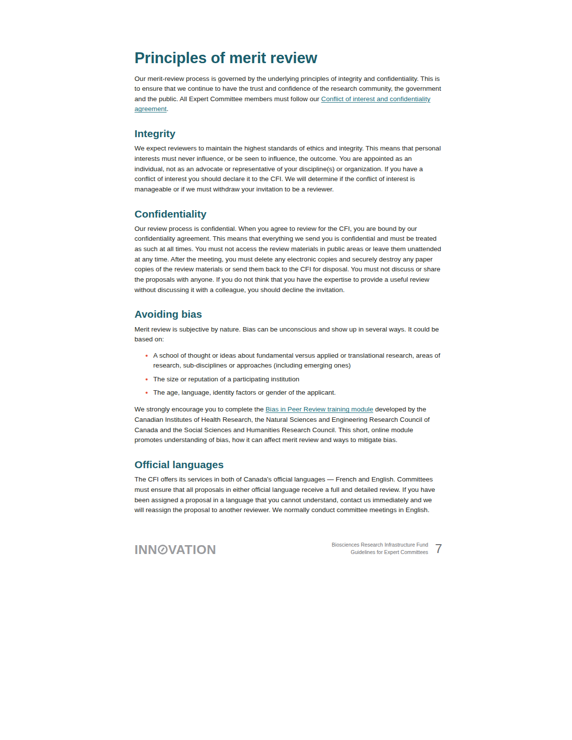Principles of merit review
Our merit-review process is governed by the underlying principles of integrity and confidentiality. This is to ensure that we continue to have the trust and confidence of the research community, the government and the public. All Expert Committee members must follow our Conflict of interest and confidentiality agreement.
Integrity
We expect reviewers to maintain the highest standards of ethics and integrity. This means that personal interests must never influence, or be seen to influence, the outcome. You are appointed as an individual, not as an advocate or representative of your discipline(s) or organization. If you have a conflict of interest you should declare it to the CFI. We will determine if the conflict of interest is manageable or if we must withdraw your invitation to be a reviewer.
Confidentiality
Our review process is confidential. When you agree to review for the CFI, you are bound by our confidentiality agreement. This means that everything we send you is confidential and must be treated as such at all times. You must not access the review materials in public areas or leave them unattended at any time. After the meeting, you must delete any electronic copies and securely destroy any paper copies of the review materials or send them back to the CFI for disposal. You must not discuss or share the proposals with anyone. If you do not think that you have the expertise to provide a useful review without discussing it with a colleague, you should decline the invitation.
Avoiding bias
Merit review is subjective by nature. Bias can be unconscious and show up in several ways. It could be based on:
A school of thought or ideas about fundamental versus applied or translational research, areas of research, sub-disciplines or approaches (including emerging ones)
The size or reputation of a participating institution
The age, language, identity factors or gender of the applicant.
We strongly encourage you to complete the Bias in Peer Review training module developed by the Canadian Institutes of Health Research, the Natural Sciences and Engineering Research Council of Canada and the Social Sciences and Humanities Research Council. This short, online module promotes understanding of bias, how it can affect merit review and ways to mitigate bias.
Official languages
The CFI offers its services in both of Canada's official languages — French and English. Committees must ensure that all proposals in either official language receive a full and detailed review. If you have been assigned a proposal in a language that you cannot understand, contact us immediately and we will reassign the proposal to another reviewer. We normally conduct committee meetings in English.
INN VATION
Biosciences Research Infrastructure Fund
Guidelines for Expert Committees
7